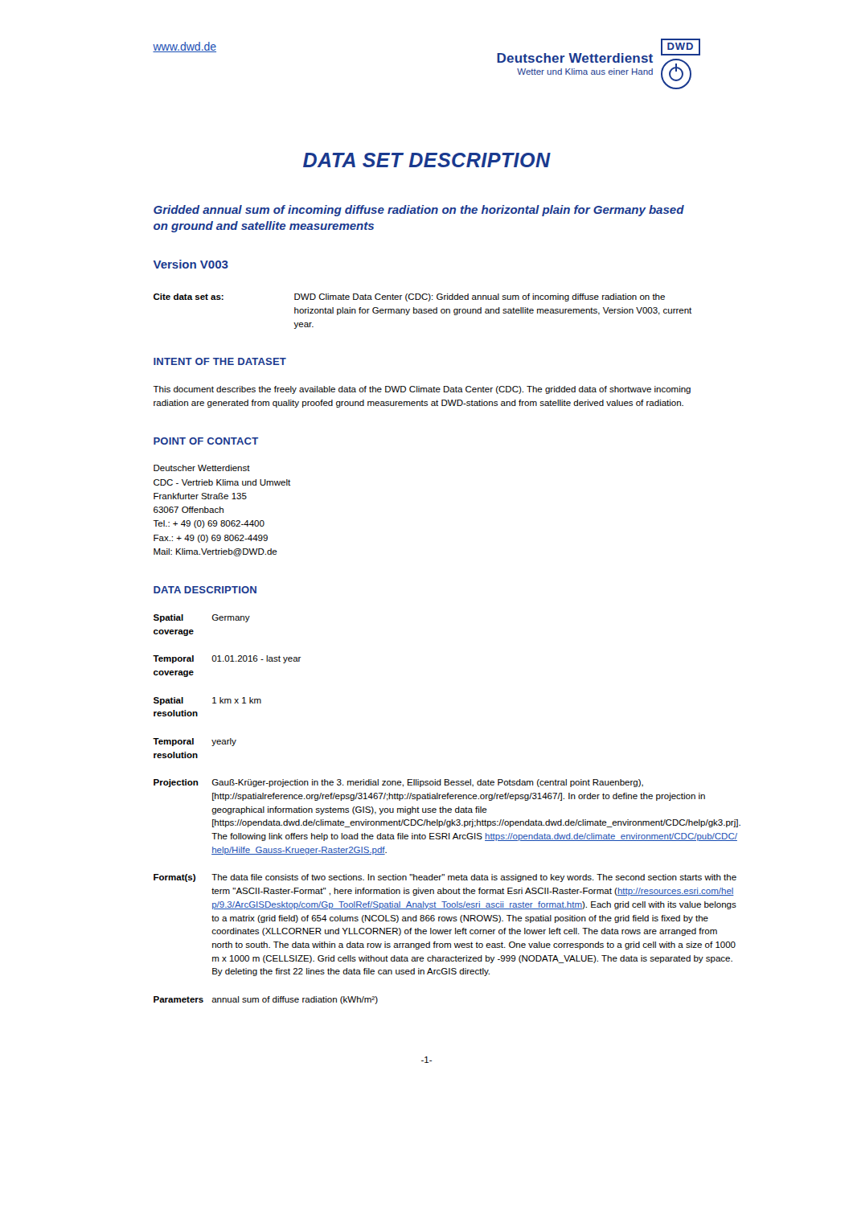www.dwd.de
Deutscher Wetterdienst
Wetter und Klima aus einer Hand
DWD
DATA SET DESCRIPTION
Gridded annual sum of incoming diffuse radiation on the horizontal plain for Germany based on ground and satellite measurements
Version V003
Cite data set as:
DWD Climate Data Center (CDC): Gridded annual sum of incoming diffuse radiation on the horizontal plain for Germany based on ground and satellite measurements, Version V003, current year.
INTENT OF THE DATASET
This document describes the freely available data of the DWD Climate Data Center (CDC). The gridded data of shortwave incoming radiation are generated from quality proofed ground measurements at DWD-stations and from satellite derived values of radiation.
POINT OF CONTACT
Deutscher Wetterdienst
CDC - Vertrieb Klima und Umwelt
Frankfurter Straße 135
63067 Offenbach
Tel.: + 49 (0) 69 8062-4400
Fax.: + 49 (0) 69 8062-4499
Mail: Klima.Vertrieb@DWD.de
DATA DESCRIPTION
| Spatial coverage | Germany |
| Temporal coverage | 01.01.2016 - last year |
| Spatial resolution | 1 km x 1 km |
| Temporal resolution | yearly |
| Projection | Gauß-Krüger-projection in the 3. meridial zone, Ellipsoid Bessel, date Potsdam (central point Rauenberg), [http://spatialreference.org/ref/epsg/31467/;http://spatialreference.org/ref/epsg/31467/]. In order to define the projection in geographical information systems (GIS), you might use the data file [https://opendata.dwd.de/climate_environment/CDC/help/gk3.prj;https://opendata.dwd.de/climate_environment/CDC/help/gk3.prj]. The following link offers help to load the data file into ESRI ArcGIS https://opendata.dwd.de/climate_environment/CDC/pub/CDC/help/Hilfe_Gauss-Krueger-Raster2GIS.pdf . |
| Format(s) | The data file consists of two sections. In section "header" meta data is assigned to key words. The second section starts with the term "ASCII-Raster-Format" , here information is given about the format Esri ASCII-Raster-Format ( http://resources.esri.com/help/9.3/ArcGISDesktop/com/Gp_ToolRef/Spatial_Analyst_Tools/esri_ascii_raster_format.htm ). Each grid cell with its value belongs to a matrix (grid field) of 654 colums (NCOLS) and 866 rows (NROWS). The spatial position of the grid field is fixed by the coordinates (XLLCORNER und YLLCORNER) of the lower left corner of the lower left cell. The data rows are arranged from north to south. The data within a data row is arranged from west to east. One value corresponds to a grid cell with a size of 1000 m x 1000 m (CELLSIZE). Grid cells without data are characterized by -999 (NODATA_VALUE). The data is separated by space. By deleting the first 22 lines the data file can used in ArcGIS directly. |
| Parameters | annual sum of diffuse radiation (kWh/m²) |
-1-